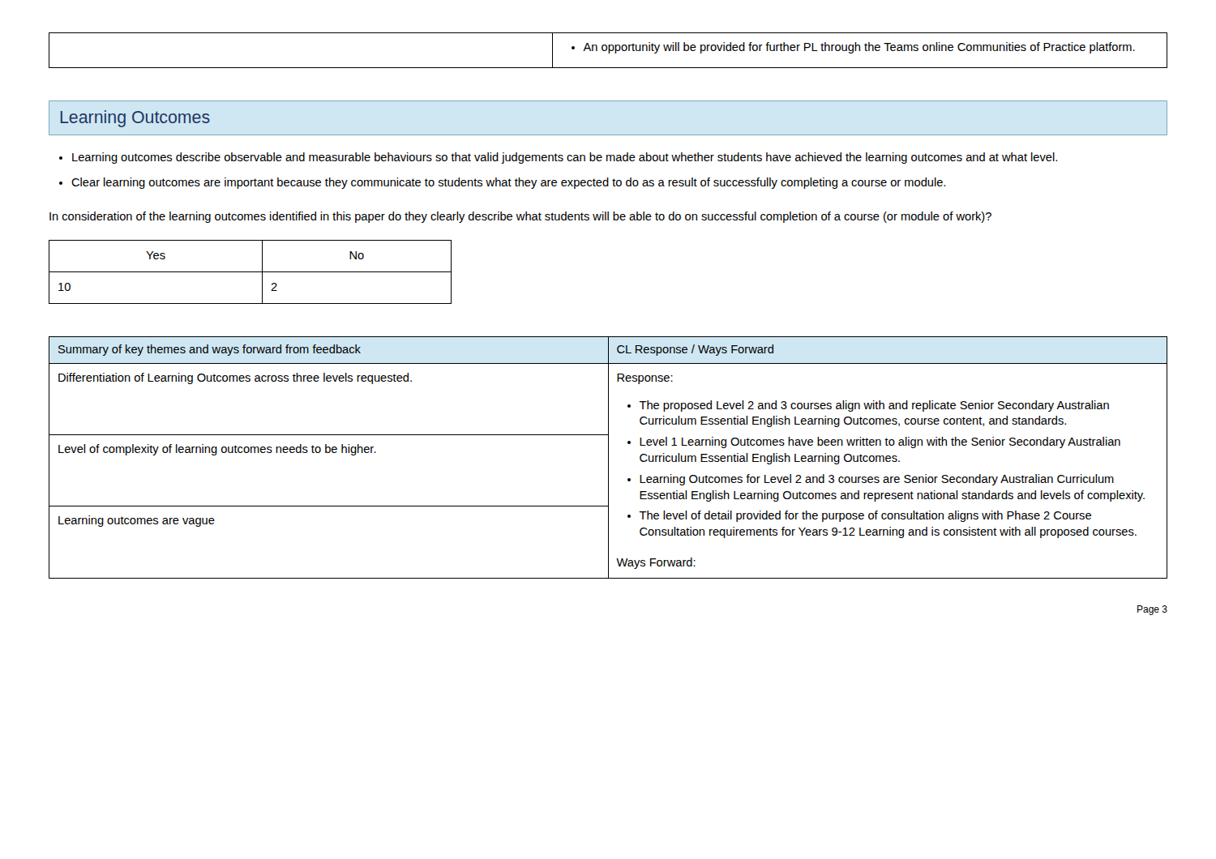| | An opportunity will be provided for further PL through the Teams online Communities of Practice platform. |
Learning Outcomes
Learning outcomes describe observable and measurable behaviours so that valid judgements can be made about whether students have achieved the learning outcomes and at what level.
Clear learning outcomes are important because they communicate to students what they are expected to do as a result of successfully completing a course or module.
In consideration of the learning outcomes identified in this paper do they clearly describe what students will be able to do on successful completion of a course (or module of work)?
| Yes | No |
| --- | --- |
| 10 | 2 |
| Summary of key themes and ways forward from feedback | CL Response / Ways Forward |
| --- | --- |
| Differentiation of Learning Outcomes across three levels requested. | Response: The proposed Level 2 and 3 courses align with and replicate Senior Secondary Australian Curriculum Essential English Learning Outcomes, course content, and standards. Level 1 Learning Outcomes have been written to align with the Senior Secondary Australian Curriculum Essential English Learning Outcomes. Learning Outcomes for Level 2 and 3 courses are Senior Secondary Australian Curriculum Essential English Learning Outcomes and represent national standards and levels of complexity. The level of detail provided for the purpose of consultation aligns with Phase 2 Course Consultation requirements for Years 9-12 Learning and is consistent with all proposed courses. Ways Forward: |
| Level of complexity of learning outcomes needs to be higher. |
| Learning outcomes are vague |
Page 3